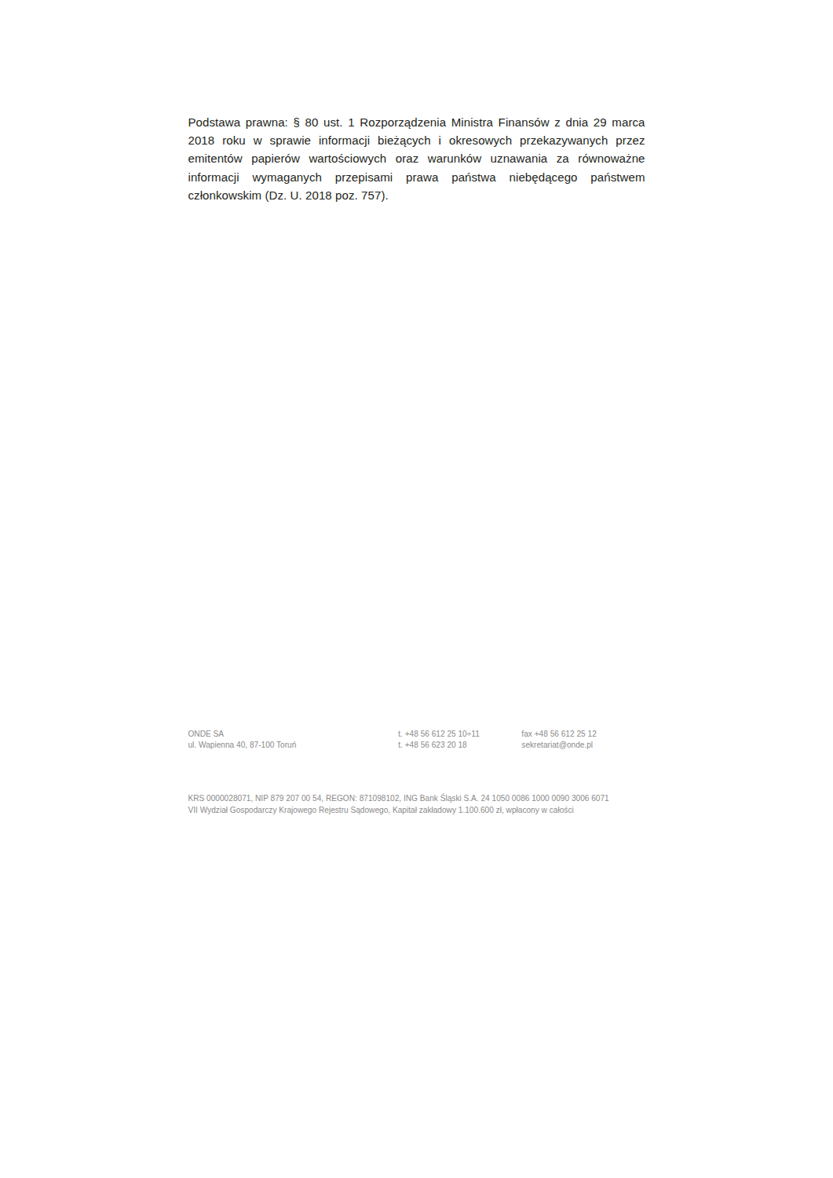Podstawa prawna: § 80 ust. 1 Rozporządzenia Ministra Finansów z dnia 29 marca 2018 roku w sprawie informacji bieżących i okresowych przekazywanych przez emitentów papierów wartościowych oraz warunków uznawania za równoważne informacji wymaganych przepisami prawa państwa niebędącego państwem członkowskim (Dz. U. 2018 poz. 757).
ONDE SA
ul. Wapienna 40, 87-100 Toruń
t. +48 56 612 25 10÷11
t. +48 56 623 20 18
fax +48 56 612 25 12
sekretariat@onde.pl
KRS 0000028071, NIP 879 207 00 54, REGON: 871098102, ING Bank Śląski S.A. 24 1050 0086 1000 0090 3006 6071
VII Wydział Gospodarczy Krajowego Rejestru Sądowego, Kapitał zakładowy 1.100.600 zł, wpłacony w całości